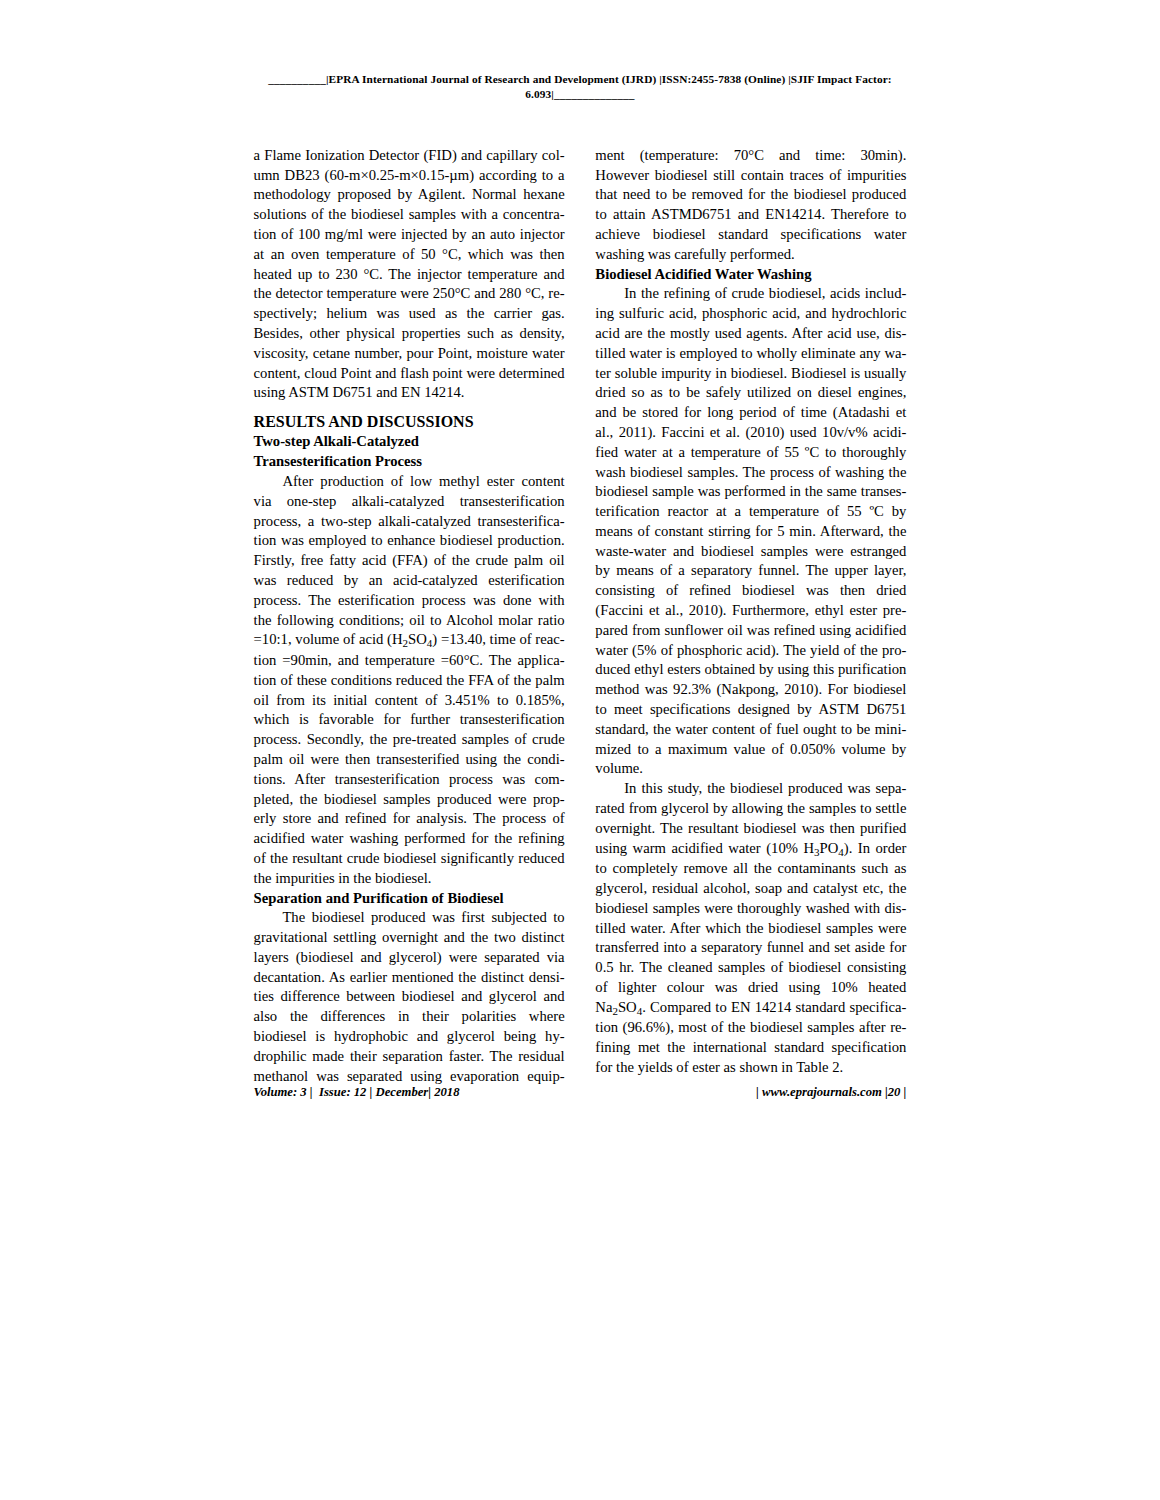__________|EPRA International Journal of Research and Development (IJRD) |ISSN:2455-7838 (Online) |SJIF Impact Factor: 6.093|______________
a Flame Ionization Detector (FID) and capillary column DB23 (60-m×0.25-m×0.15-µm) according to a methodology proposed by Agilent. Normal hexane solutions of the biodiesel samples with a concentration of 100 mg/ml were injected by an auto injector at an oven temperature of 50 °C, which was then heated up to 230 °C. The injector temperature and the detector temperature were 250°C and 280 °C, respectively; helium was used as the carrier gas. Besides, other physical properties such as density, viscosity, cetane number, pour Point, moisture water content, cloud Point and flash point were determined using ASTM D6751 and EN 14214.
RESULTS AND DISCUSSIONS
Two-step Alkali-Catalyzed
Transesterification Process
After production of low methyl ester content via one-step alkali-catalyzed transesterification process, a two-step alkali-catalyzed transesterification was employed to enhance biodiesel production. Firstly, free fatty acid (FFA) of the crude palm oil was reduced by an acid-catalyzed esterification process. The esterification process was done with the following conditions; oil to Alcohol molar ratio =10:1, volume of acid (H2SO4) =13.40, time of reaction =90min, and temperature =60°C. The application of these conditions reduced the FFA of the palm oil from its initial content of 3.451% to 0.185%, which is favorable for further transesterification process. Secondly, the pre-treated samples of crude palm oil were then transesterified using the conditions. After transesterification process was completed, the biodiesel samples produced were properly store and refined for analysis. The process of acidified water washing performed for the refining of the resultant crude biodiesel significantly reduced the impurities in the biodiesel.
Separation and Purification of Biodiesel
The biodiesel produced was first subjected to gravitational settling overnight and the two distinct layers (biodiesel and glycerol) were separated via decantation. As earlier mentioned the distinct densities difference between biodiesel and glycerol and also the differences in their polarities where biodiesel is hydrophobic and glycerol being hydrophilic made their separation faster. The residual methanol was separated using evaporation equipment (temperature: 70°C and time: 30min). However biodiesel still contain traces of impurities that need to be removed for the biodiesel produced to attain ASTMD6751 and EN14214. Therefore to achieve biodiesel standard specifications water washing was carefully performed.
Biodiesel Acidified Water Washing
In the refining of crude biodiesel, acids including sulfuric acid, phosphoric acid, and hydrochloric acid are the mostly used agents. After acid use, distilled water is employed to wholly eliminate any water soluble impurity in biodiesel. Biodiesel is usually dried so as to be safely utilized on diesel engines, and be stored for long period of time (Atadashi et al., 2011). Faccini et al. (2010) used 10v/v% acidified water at a temperature of 55 ºC to thoroughly wash biodiesel samples. The process of washing the biodiesel sample was performed in the same transesterification reactor at a temperature of 55 ºC by means of constant stirring for 5 min. Afterward, the waste-water and biodiesel samples were estranged by means of a separatory funnel. The upper layer, consisting of refined biodiesel was then dried (Faccini et al., 2010). Furthermore, ethyl ester prepared from sunflower oil was refined using acidified water (5% of phosphoric acid). The yield of the produced ethyl esters obtained by using this purification method was 92.3% (Nakpong, 2010). For biodiesel to meet specifications designed by ASTM D6751 standard, the water content of fuel ought to be minimized to a maximum value of 0.050% volume by volume.
In this study, the biodiesel produced was separated from glycerol by allowing the samples to settle overnight. The resultant biodiesel was then purified using warm acidified water (10% H3PO4). In order to completely remove all the contaminants such as glycerol, residual alcohol, soap and catalyst etc, the biodiesel samples were thoroughly washed with distilled water. After which the biodiesel samples were transferred into a separatory funnel and set aside for 0.5 hr. The cleaned samples of biodiesel consisting of lighter colour was dried using 10% heated Na2SO4. Compared to EN 14214 standard specification (96.6%), most of the biodiesel samples after refining met the international standard specification for the yields of ester as shown in Table 2.
Volume: 3 | Issue: 12 | December| 2018 | www.eprajournals.com |20 |